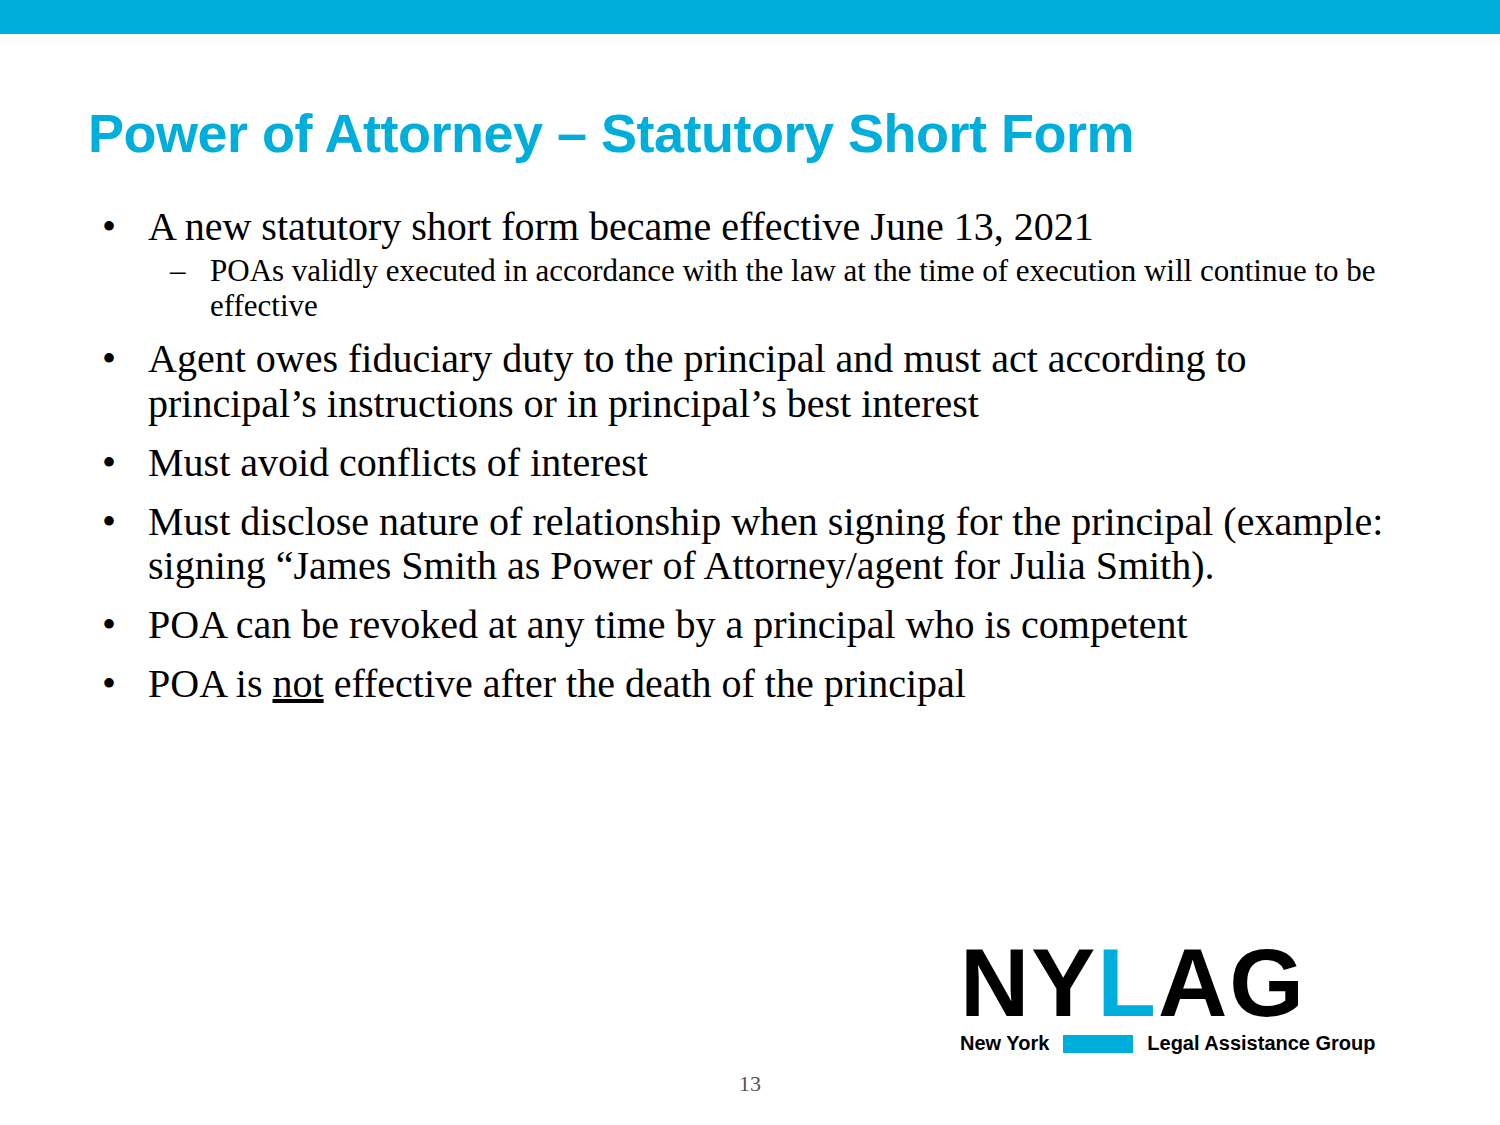Power of Attorney – Statutory Short Form
A new statutory short form became effective June 13, 2021
POAs validly executed in accordance with the law at the time of execution will continue to be effective
Agent owes fiduciary duty to the principal and must act according to principal’s instructions or in principal’s best interest
Must avoid conflicts of interest
Must disclose nature of relationship when signing for the principal (example: signing “James Smith as Power of Attorney/agent for Julia Smith).
POA can be revoked at any time by a principal who is competent
POA is not effective after the death of the principal
NYLAG
New York Legal Assistance Group
13